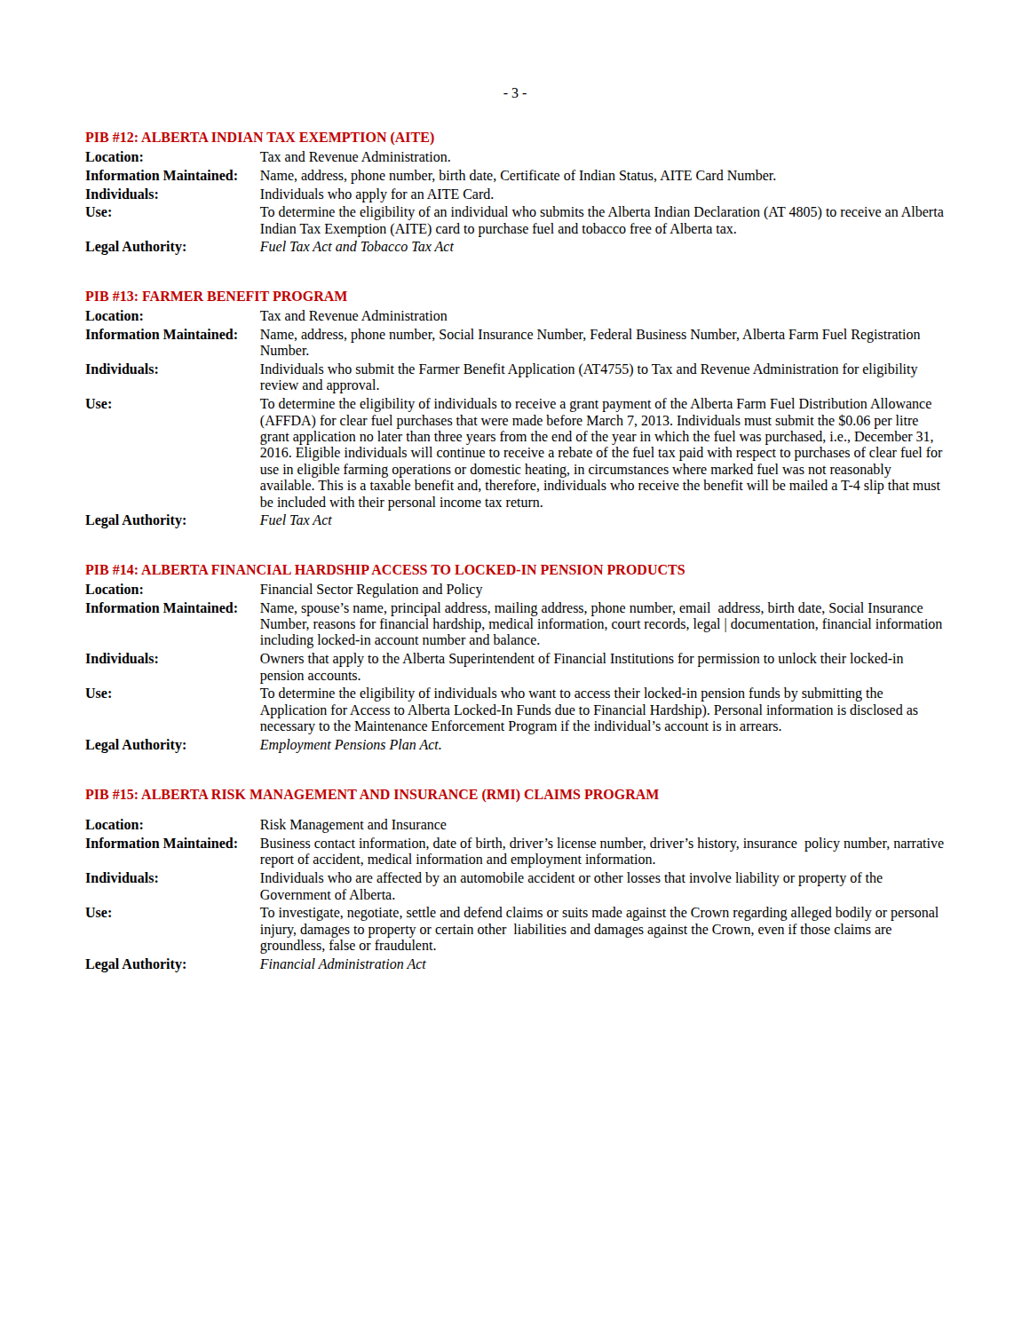- 3 -
PIB #12: Alberta Indian Tax Exemption (AITE)
| Location: | Tax and Revenue Administration. |
| Information Maintained: | Name, address, phone number, birth date, Certificate of Indian Status, AITE Card Number. |
| Individuals: | Individuals who apply for an AITE Card. |
| Use: | To determine the eligibility of an individual who submits the Alberta Indian Declaration (AT 4805) to receive an Alberta Indian Tax Exemption (AITE) card to purchase fuel and tobacco free of Alberta tax. |
| Legal Authority: | Fuel Tax Act and Tobacco Tax Act |
PIB #13: Farmer Benefit Program
| Location: | Tax and Revenue Administration |
| Information Maintained: | Name, address, phone number, Social Insurance Number, Federal Business Number, Alberta Farm Fuel Registration Number. |
| Individuals: | Individuals who submit the Farmer Benefit Application (AT4755) to Tax and Revenue Administration for eligibility review and approval. |
| Use: | To determine the eligibility of individuals to receive a grant payment of the Alberta Farm Fuel Distribution Allowance (AFFDA) for clear fuel purchases that were made before March 7, 2013. Individuals must submit the $0.06 per litre grant application no later than three years from the end of the year in which the fuel was purchased, i.e., December 31, 2016. Eligible individuals will continue to receive a rebate of the fuel tax paid with respect to purchases of clear fuel for use in eligible farming operations or domestic heating, in circumstances where marked fuel was not reasonably available. This is a taxable benefit and, therefore, individuals who receive the benefit will be mailed a T-4 slip that must be included with their personal income tax return. |
| Legal Authority: | Fuel Tax Act |
PIB #14: Alberta Financial Hardship Access to Locked-In Pension Products
| Location: | Financial Sector Regulation and Policy |
| Information Maintained: | Name, spouse’s name, principal address, mailing address, phone number, email address, birth date, Social Insurance Number, reasons for financial hardship, medical information, court records, legal / documentation, financial information including locked-in account number and balance. |
| Individuals: | Owners that apply to the Alberta Superintendent of Financial Institutions for permission to unlock their locked-in pension accounts. |
| Use: | To determine the eligibility of individuals who want to access their locked-in pension funds by submitting the Application for Access to Alberta Locked-In Funds due to Financial Hardship). Personal information is disclosed as necessary to the Maintenance Enforcement Program if the individual’s account is in arrears. |
| Legal Authority: | Employment Pensions Plan Act. |
PIB #15: Alberta Risk Management and Insurance (RMI) Claims Program
| Location: | Risk Management and Insurance |
| Information Maintained: | Business contact information, date of birth, driver’s license number, driver’s history, insurance policy number, narrative report of accident, medical information and employment information. |
| Individuals: | Individuals who are affected by an automobile accident or other losses that involve liability or property of the Government of Alberta. |
| Use: | To investigate, negotiate, settle and defend claims or suits made against the Crown regarding alleged bodily or personal injury, damages to property or certain other liabilities and damages against the Crown, even if those claims are groundless, false or fraudulent. |
| Legal Authority: | Financial Administration Act |